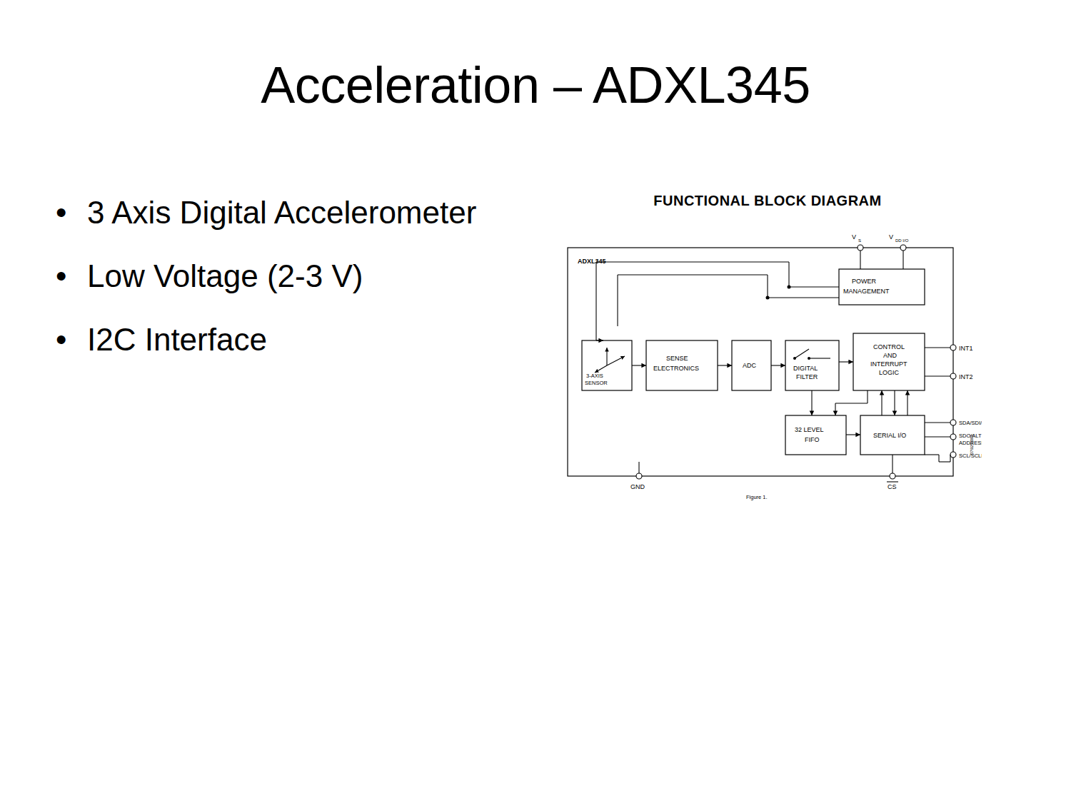Acceleration – ADXL345
3 Axis Digital Accelerometer
Low Voltage (2-3 V)
I2C Interface
FUNCTIONAL BLOCK DIAGRAM
ADXL345 V S V DD I/O POWER MANAGEMENT 3-AXIS SENSOR SENSE ELECTRONICS ADC DIGITAL FILTER CONTROL AND INTERRUPT LOGIC 32 LEVEL FIFO SERIAL I/O INT1 INT2 SDA/SDI/SDIO SDO/ALT ADDRESS SCL/SCLK CS GND Figure 1. 07925-001